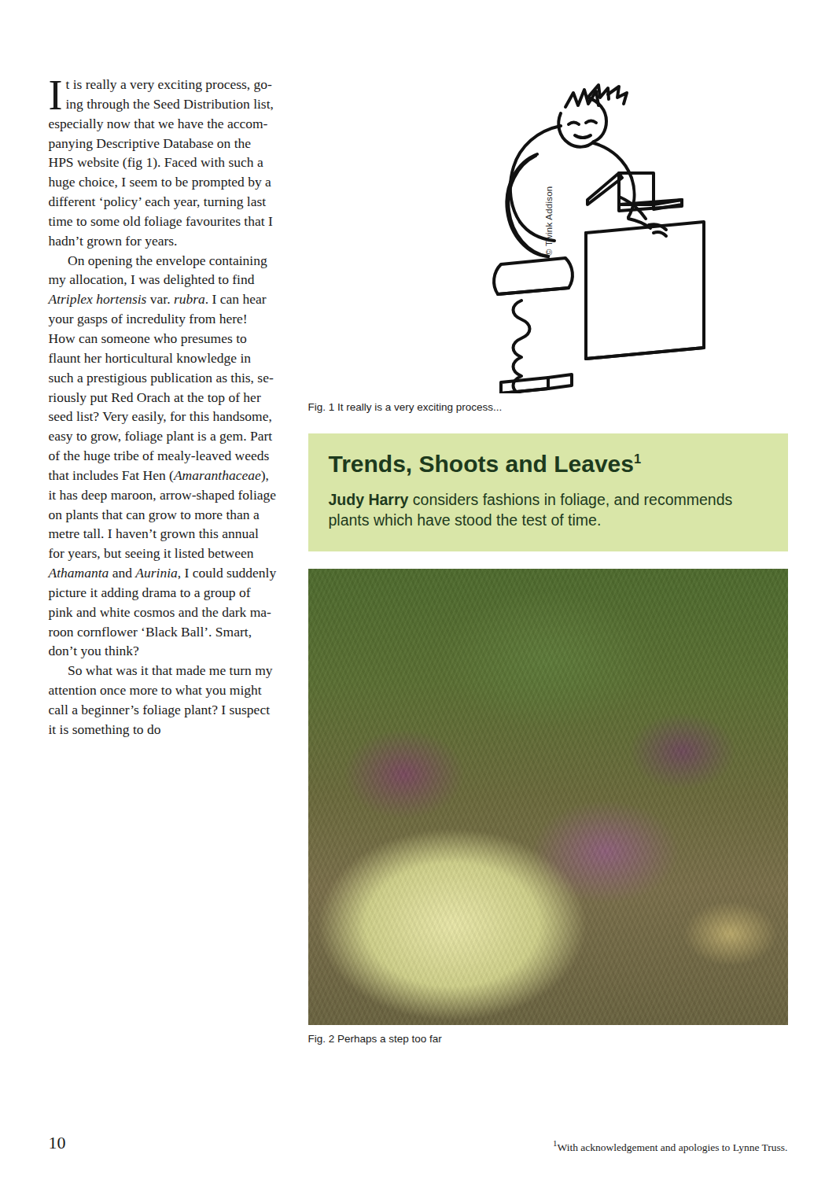It is really a very exciting process, going through the Seed Distribution list, especially now that we have the accompanying Descriptive Database on the HPS website (fig 1). Faced with such a huge choice, I seem to be prompted by a different ‘policy’ each year, turning last time to some old foliage favourites that I hadn’t grown for years.
On opening the envelope containing my allocation, I was delighted to find Atriplex hortensis var. rubra. I can hear your gasps of incredulity from here! How can someone who presumes to flaunt her horticultural knowledge in such a prestigious publication as this, seriously put Red Orach at the top of her seed list? Very easily, for this handsome, easy to grow, foliage plant is a gem. Part of the huge tribe of mealy-leaved weeds that includes Fat Hen (Amaranthaceae), it has deep maroon, arrow-shaped foliage on plants that can grow to more than a metre tall. I haven’t grown this annual for years, but seeing it listed between Athamanta and Aurinia, I could suddenly picture it adding drama to a group of pink and white cosmos and the dark maroon cornflower ‘Black Ball’. Smart, don’t you think?
So what was it that made me turn my attention once more to what you might call a beginner’s foliage plant? I suspect it is something to do
© Twink Addison
© Judy Harry
Fig. 1 It really is a very exciting process...
Trends, Shoots and Leaves1
Judy Harry considers fashions in foliage, and recommends plants which have stood the test of time.
Fig. 2 Perhaps a step too far
10
1With acknowledgement and apologies to Lynne Truss.